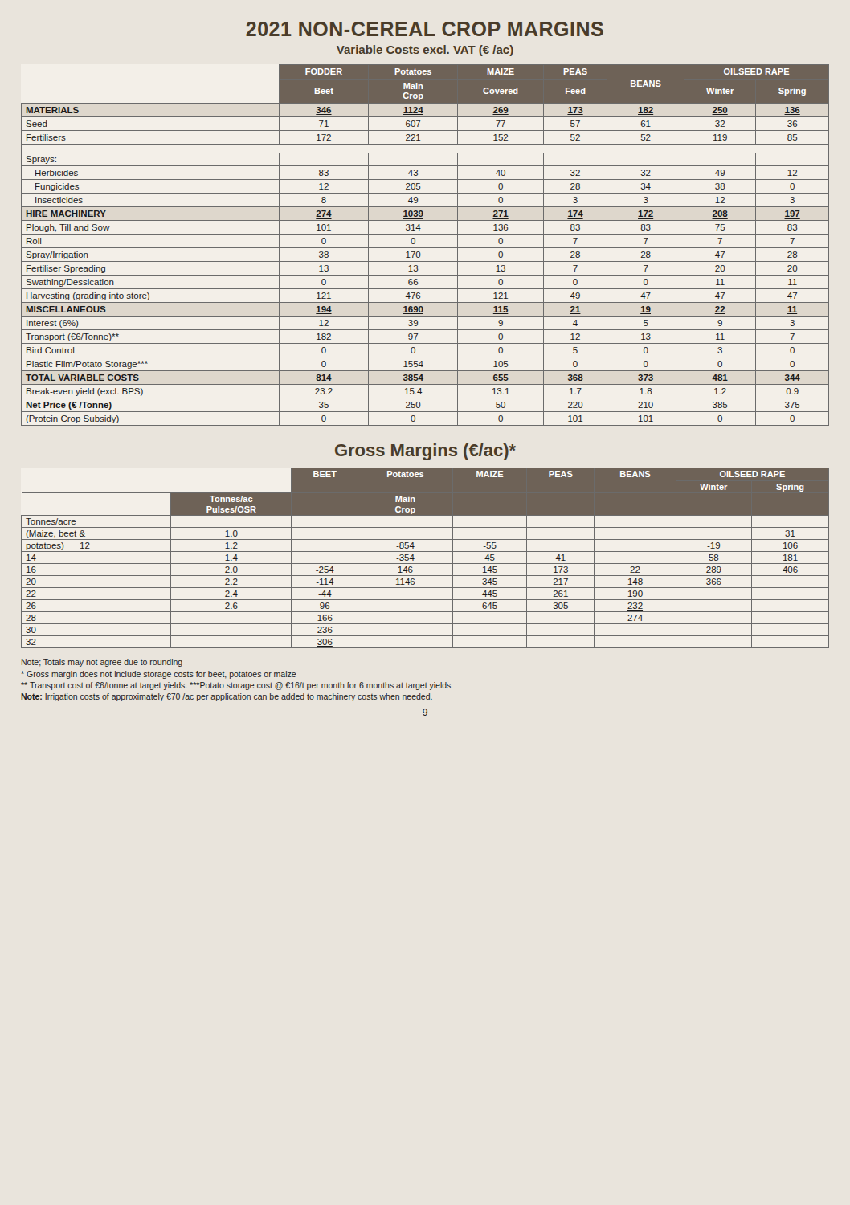2021 NON-CEREAL CROP MARGINS
Variable Costs excl. VAT (€ /ac)
| | FODDER | Potatoes | MAIZE | PEAS | BEANS | OILSEED RAPE |
| --- | --- | --- | --- | --- | --- | --- |
| Beet | Main Crop | Covered | Feed | Winter | Spring |
| MATERIALS | 346 | 1124 | 269 | 173 | 182 | 250 | 136 |
| Seed | 71 | 607 | 77 | 57 | 61 | 32 | 36 |
| Fertilisers | 172 | 221 | 152 | 52 | 52 | 119 | 85 |
| Sprays: | | | | | | | |
| Herbicides | 83 | 43 | 40 | 32 | 32 | 49 | 12 |
| Fungicides | 12 | 205 | 0 | 28 | 34 | 38 | 0 |
| Insecticides | 8 | 49 | 0 | 3 | 3 | 12 | 3 |
| HIRE MACHINERY | 274 | 1039 | 271 | 174 | 172 | 208 | 197 |
| Plough, Till and Sow | 101 | 314 | 136 | 83 | 83 | 75 | 83 |
| Roll | 0 | 0 | 0 | 7 | 7 | 7 | 7 |
| Spray/Irrigation | 38 | 170 | 0 | 28 | 28 | 47 | 28 |
| Fertiliser Spreading | 13 | 13 | 13 | 7 | 7 | 20 | 20 |
| Swathing/Dessication | 0 | 66 | 0 | 0 | 0 | 11 | 11 |
| Harvesting (grading into store) | 121 | 476 | 121 | 49 | 47 | 47 | 47 |
| MISCELLANEOUS | 194 | 1690 | 115 | 21 | 19 | 22 | 11 |
| Interest (6%) | 12 | 39 | 9 | 4 | 5 | 9 | 3 |
| Transport (€6/Tonne)** | 182 | 97 | 0 | 12 | 13 | 11 | 7 |
| Bird Control | 0 | 0 | 0 | 5 | 0 | 3 | 0 |
| Plastic Film/Potato Storage*** | 0 | 1554 | 105 | 0 | 0 | 0 | 0 |
| TOTAL VARIABLE COSTS | 814 | 3854 | 655 | 368 | 373 | 481 | 344 |
| Break-even yield (excl. BPS) | 23.2 | 15.4 | 13.1 | 1.7 | 1.8 | 1.2 | 0.9 |
| Net Price (€ /Tonne) | 35 | 250 | 50 | 220 | 210 | 385 | 375 |
| (Protein Crop Subsidy) | 0 | 0 | 0 | 101 | 101 | 0 | 0 |
Gross Margins (€/ac)*
| | BEET | Potatoes | MAIZE | PEAS | BEANS | OILSEED RAPE |
| --- | --- | --- | --- | --- | --- | --- |
| Winter | Spring |
| | Tonnes/ac Pulses/OSR | | Main Crop | | | | | |
| Tonnes/acre | | | | | | | | |
| (Maize, beet & | 1.0 | | | | | | | 31 |
| potatoes) 12 | 1.2 | | -854 | -55 | | | -19 | 106 |
| 14 | 1.4 | | -354 | 45 | 41 | | 58 | 181 |
| 16 | 2.0 | -254 | 146 | 145 | 173 | 22 | 289 | 406 |
| 20 | 2.2 | -114 | 1146 | 345 | 217 | 148 | 366 | |
| 22 | 2.4 | -44 | | 445 | 261 | 190 | | |
| 26 | 2.6 | 96 | | 645 | 305 | 232 | | |
| 28 | | 166 | | | | 274 | | |
| 30 | | 236 | | | | | | |
| 32 | | 306 | | | | | | |
Note; Totals may not agree due to rounding
* Gross margin does not include storage costs for beet, potatoes or maize
** Transport cost of €6/tonne at target yields. ***Potato storage cost @ €16/t per month for 6 months at target yields
Note: Irrigation costs of approximately €70 /ac per application can be added to machinery costs when needed.
9